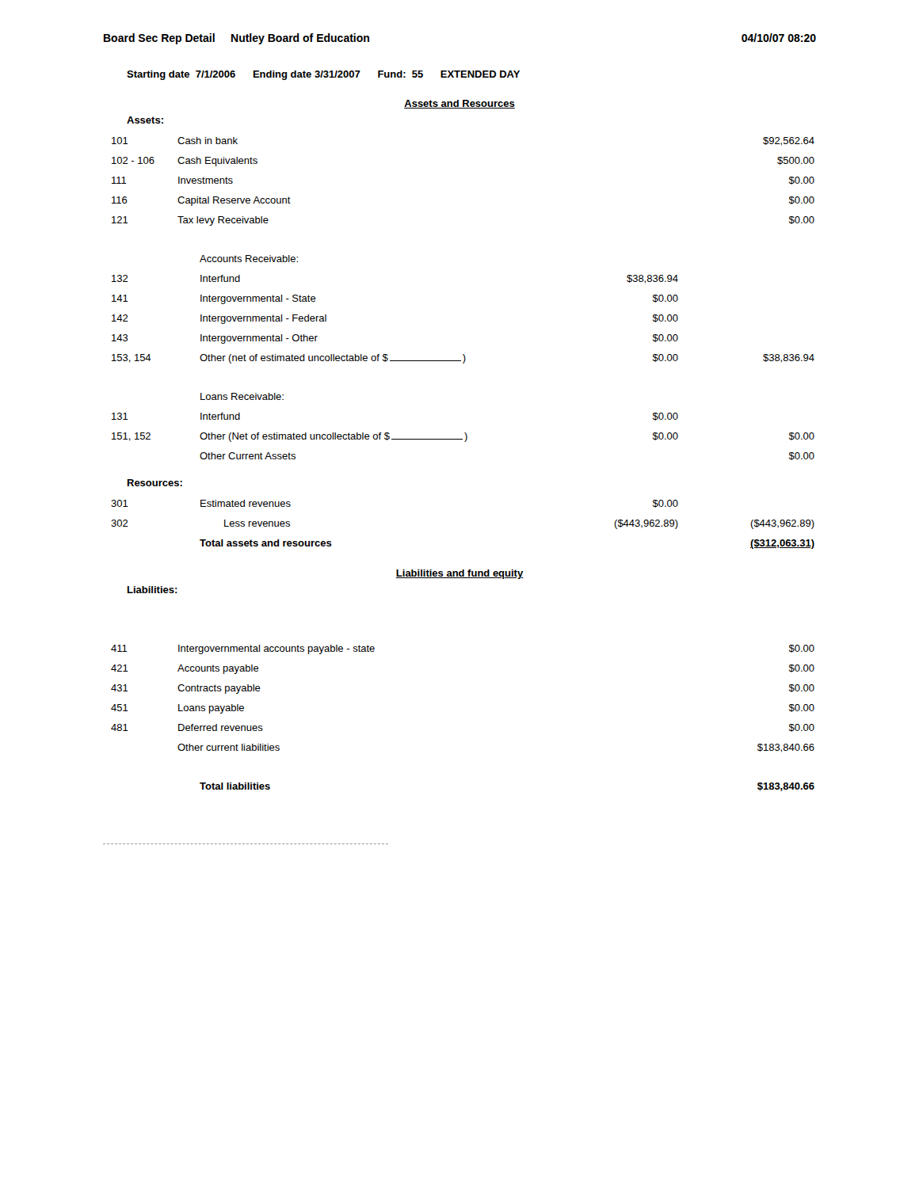Board Sec Rep Detail Nutley Board of Education
04/10/07 08:20
Starting date 7/1/2006 Ending date 3/31/2007 Fund: 55 EXTENDED DAY
Assets and Resources
Assets:
| 101 | Cash in bank | | $92,562.64 |
| 102 - 106 | Cash Equivalents | | $500.00 |
| 111 | Investments | | $0.00 |
| 116 | Capital Reserve Account | | $0.00 |
| 121 | Tax levy Receivable | | $0.00 |
| | Accounts Receivable: | | |
| 132 | Interfund | $38,836.94 | |
| 141 | Intergovernmental - State | $0.00 | |
| 142 | Intergovernmental - Federal | $0.00 | |
| 143 | Intergovernmental - Other | $0.00 | |
| 153, 154 | Other (net of estimated uncollectable of $ ) | $0.00 | $38,836.94 |
| | Loans Receivable: | | |
| 131 | Interfund | $0.00 | |
| 151, 152 | Other (Net of estimated uncollectable of $ ) | $0.00 | $0.00 |
| | Other Current Assets | | $0.00 |
Resources:
| 301 | Estimated revenues | $0.00 | |
| 302 | Less revenues | ($443,962.89) | ($443,962.89) |
| | Total assets and resources | | ($312,063.31) |
Liabilities and fund equity
Liabilities:
| 411 | Intergovernmental accounts payable - state | | $0.00 |
| 421 | Accounts payable | | $0.00 |
| 431 | Contracts payable | | $0.00 |
| 451 | Loans payable | | $0.00 |
| 481 | Deferred revenues | | $0.00 |
| | Other current liabilities | | $183,840.66 |
| | Total liabilities | | $183,840.66 |